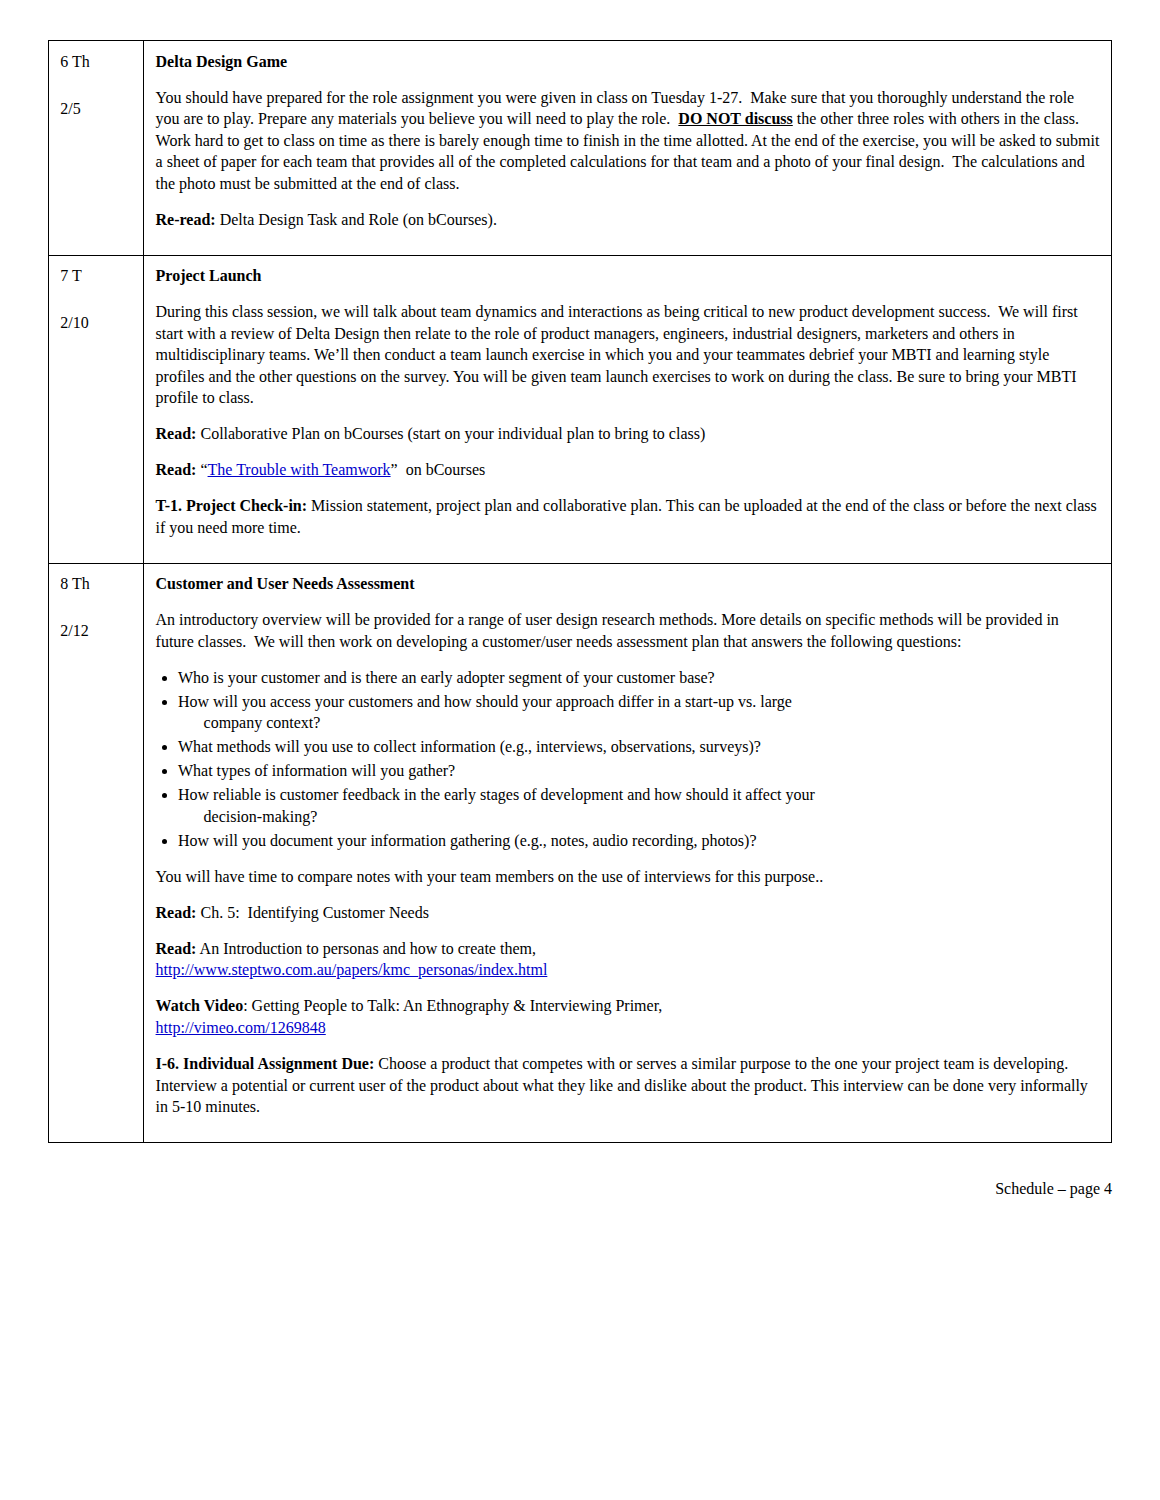| 6 Th 2/5 | Delta Design Game You should have prepared for the role assignment you were given in class on Tuesday 1-27. Make sure that you thoroughly understand the role you are to play. Prepare any materials you believe you will need to play the role. DO NOT discuss the other three roles with others in the class. Work hard to get to class on time as there is barely enough time to finish in the time allotted. At the end of the exercise, you will be asked to submit a sheet of paper for each team that provides all of the completed calculations for that team and a photo of your final design. The calculations and the photo must be submitted at the end of class. Re-read: Delta Design Task and Role (on bCourses). |
| 7 T 2/10 | Project Launch During this class session, we will talk about team dynamics and interactions as being critical to new product development success. We will first start with a review of Delta Design then relate to the role of product managers, engineers, industrial designers, marketers and others in multidisciplinary teams. We’ll then conduct a team launch exercise in which you and your teammates debrief your MBTI and learning style profiles and the other questions on the survey. You will be given team launch exercises to work on during the class. Be sure to bring your MBTI profile to class. Read: Collaborative Plan on bCourses (start on your individual plan to bring to class) Read: “ The Trouble with Teamwork ” on bCourses T-1. Project Check-in: Mission statement, project plan and collaborative plan. This can be uploaded at the end of the class or before the next class if you need more time. |
| 8 Th 2/12 | Customer and User Needs Assessment An introductory overview will be provided for a range of user design research methods. More details on specific methods will be provided in future classes. We will then work on developing a customer/user needs assessment plan that answers the following questions: Who is your customer and is there an early adopter segment of your customer base? How will you access your customers and how should your approach differ in a start-up vs. large company context? What methods will you use to collect information (e.g., interviews, observations, surveys)? What types of information will you gather? How reliable is customer feedback in the early stages of development and how should it affect your decision-making? How will you document your information gathering (e.g., notes, audio recording, photos)? You will have time to compare notes with your team members on the use of interviews for this purpose.. Read: Ch. 5: Identifying Customer Needs Read: An Introduction to personas and how to create them, http://www.steptwo.com.au/papers/kmc_personas/index.html Watch Video : Getting People to Talk: An Ethnography & Interviewing Primer, http://vimeo.com/1269848 I-6. Individual Assignment Due: Choose a product that competes with or serves a similar purpose to the one your project team is developing. Interview a potential or current user of the product about what they like and dislike about the product. This interview can be done very informally in 5-10 minutes. |
Schedule – page 4